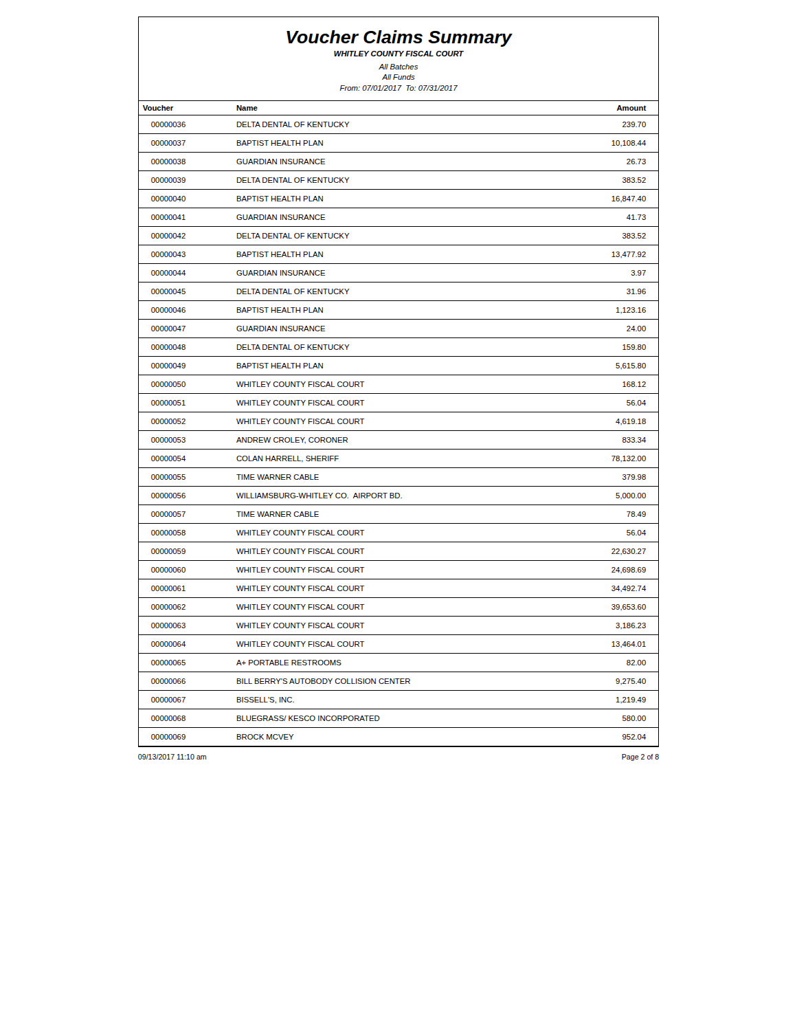Voucher Claims Summary
WHITLEY COUNTY FISCAL COURT
All Batches
All Funds
From: 07/01/2017 To: 07/31/2017
| Voucher | Name | Amount |
| --- | --- | --- |
| 00000036 | DELTA DENTAL OF KENTUCKY | 239.70 |
| 00000037 | BAPTIST HEALTH PLAN | 10,108.44 |
| 00000038 | GUARDIAN INSURANCE | 26.73 |
| 00000039 | DELTA DENTAL OF KENTUCKY | 383.52 |
| 00000040 | BAPTIST HEALTH PLAN | 16,847.40 |
| 00000041 | GUARDIAN INSURANCE | 41.73 |
| 00000042 | DELTA DENTAL OF KENTUCKY | 383.52 |
| 00000043 | BAPTIST HEALTH PLAN | 13,477.92 |
| 00000044 | GUARDIAN INSURANCE | 3.97 |
| 00000045 | DELTA DENTAL OF KENTUCKY | 31.96 |
| 00000046 | BAPTIST HEALTH PLAN | 1,123.16 |
| 00000047 | GUARDIAN INSURANCE | 24.00 |
| 00000048 | DELTA DENTAL OF KENTUCKY | 159.80 |
| 00000049 | BAPTIST HEALTH PLAN | 5,615.80 |
| 00000050 | WHITLEY COUNTY FISCAL COURT | 168.12 |
| 00000051 | WHITLEY COUNTY FISCAL COURT | 56.04 |
| 00000052 | WHITLEY COUNTY FISCAL COURT | 4,619.18 |
| 00000053 | ANDREW CROLEY, CORONER | 833.34 |
| 00000054 | COLAN HARRELL, SHERIFF | 78,132.00 |
| 00000055 | TIME WARNER CABLE | 379.98 |
| 00000056 | WILLIAMSBURG-WHITLEY CO. AIRPORT BD. | 5,000.00 |
| 00000057 | TIME WARNER CABLE | 78.49 |
| 00000058 | WHITLEY COUNTY FISCAL COURT | 56.04 |
| 00000059 | WHITLEY COUNTY FISCAL COURT | 22,630.27 |
| 00000060 | WHITLEY COUNTY FISCAL COURT | 24,698.69 |
| 00000061 | WHITLEY COUNTY FISCAL COURT | 34,492.74 |
| 00000062 | WHITLEY COUNTY FISCAL COURT | 39,653.60 |
| 00000063 | WHITLEY COUNTY FISCAL COURT | 3,186.23 |
| 00000064 | WHITLEY COUNTY FISCAL COURT | 13,464.01 |
| 00000065 | A+ PORTABLE RESTROOMS | 82.00 |
| 00000066 | BILL BERRY'S AUTOBODY COLLISION CENTER | 9,275.40 |
| 00000067 | BISSELL'S, INC. | 1,219.49 |
| 00000068 | BLUEGRASS/ KESCO INCORPORATED | 580.00 |
| 00000069 | BROCK MCVEY | 952.04 |
09/13/2017 11:10 am
Page 2 of 8